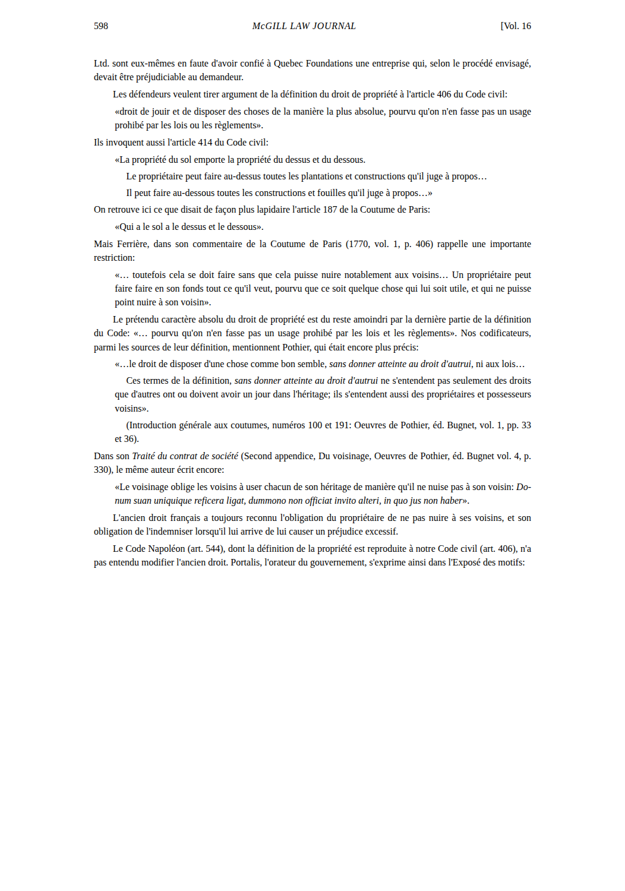598 McGILL LAW JOURNAL [Vol. 16
Ltd. sont eux-mêmes en faute d'avoir confié à Quebec Foundations une entreprise qui, selon le procédé envisagé, devait être préjudiciable au demandeur.
Les défendeurs veulent tirer argument de la définition du droit de propriété à l'article 406 du Code civil:
«droit de jouir et de disposer des choses de la manière la plus absolue, pourvu qu'on n'en fasse pas un usage prohibé par les lois ou les règlements».
Ils invoquent aussi l'article 414 du Code civil:
«La propriété du sol emporte la propriété du dessus et du dessous.
Le propriétaire peut faire au-dessus toutes les plantations et constructions qu'il juge à propos…
Il peut faire au-dessous toutes les constructions et fouilles qu'il juge à propos…»
On retrouve ici ce que disait de façon plus lapidaire l'article 187 de la Coutume de Paris:
«Qui a le sol a le dessus et le dessous».
Mais Ferrière, dans son commentaire de la Coutume de Paris (1770, vol. 1, p. 406) rappelle une importante restriction:
«… toutefois cela se doit faire sans que cela puisse nuire notablement aux voisins… Un propriétaire peut faire faire en son fonds tout ce qu'il veut, pourvu que ce soit quelque chose qui lui soit utile, et qui ne puisse point nuire à son voisin».
Le prétendu caractère absolu du droit de propriété est du reste amoindri par la dernière partie de la définition du Code: «… pourvu qu'on n'en fasse pas un usage prohibé par les lois et les règlements». Nos codificateurs, parmi les sources de leur définition, mentionnent Pothier, qui était encore plus précis:
«…le droit de disposer d'une chose comme bon semble, sans donner atteinte au droit d'autrui, ni aux lois…
Ces termes de la définition, sans donner atteinte au droit d'autrui ne s'entendent pas seulement des droits que d'autres ont ou doivent avoir un jour dans l'héritage; ils s'entendent aussi des propriétaires et possesseurs voisins».
(Introduction générale aux coutumes, numéros 100 et 191: Oeuvres de Pothier, éd. Bugnet, vol. 1, pp. 33 et 36).
Dans son Traité du contrat de société (Second appendice, Du voisinage, Oeuvres de Pothier, éd. Bugnet vol. 4, p. 330), le même auteur écrit encore:
«Le voisinage oblige les voisins à user chacun de son héritage de manière qu'il ne nuise pas à son voisin: Donum suan uniquique reficera ligat, dummono non officiat invito alteri, in quo jus non haber».
L'ancien droit français a toujours reconnu l'obligation du propriétaire de ne pas nuire à ses voisins, et son obligation de l'indemniser lorsqu'il lui arrive de lui causer un préjudice excessif.
Le Code Napoléon (art. 544), dont la définition de la propriété est reproduite à notre Code civil (art. 406), n'a pas entendu modifier l'ancien droit. Portalis, l'orateur du gouvernement, s'exprime ainsi dans l'Exposé des motifs: